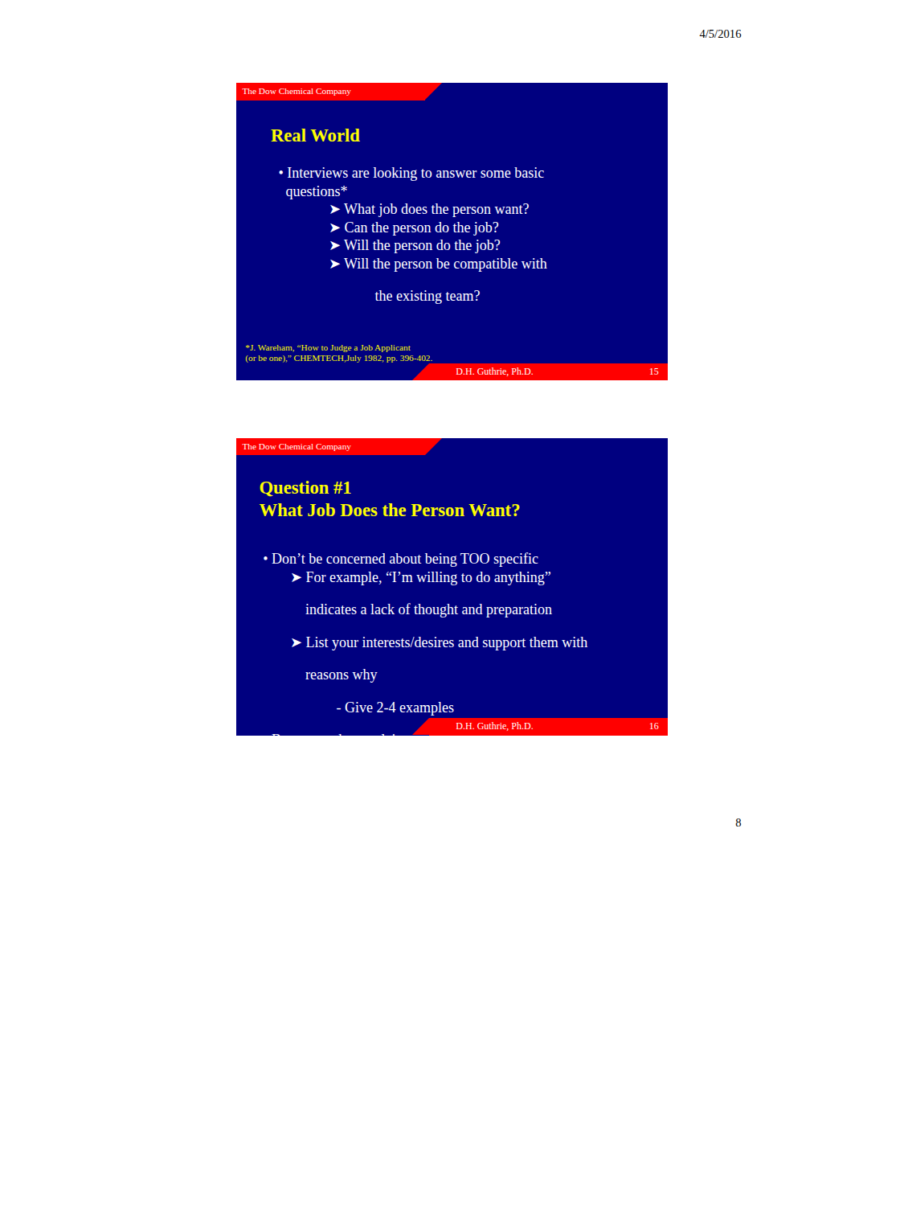4/5/2016
The Dow Chemical Company
Real World
• Interviews are looking to answer some basic
questions*
➤ What job does the person want?
➤ Can the person do the job?
➤ Will the person do the job?
➤ Will the person be compatible with
the existing team?
*J. Wareham, “How to Judge a Job Applicant
(or be one),” CHEMTECH,July 1982, pp. 396-402.
D.H. Guthrie, Ph.D. 15
The Dow Chemical Company
Question #1
What Job Does the Person Want?
• Don’t be concerned about being TOO specific
➤ For example, “I’m willing to do anything”
indicates a lack of thought and preparation
➤ List your interests/desires and support them with
reasons why
- Give 2-4 examples
• Be prepared to explain anything you say
D.H. Guthrie, Ph.D. 16
8